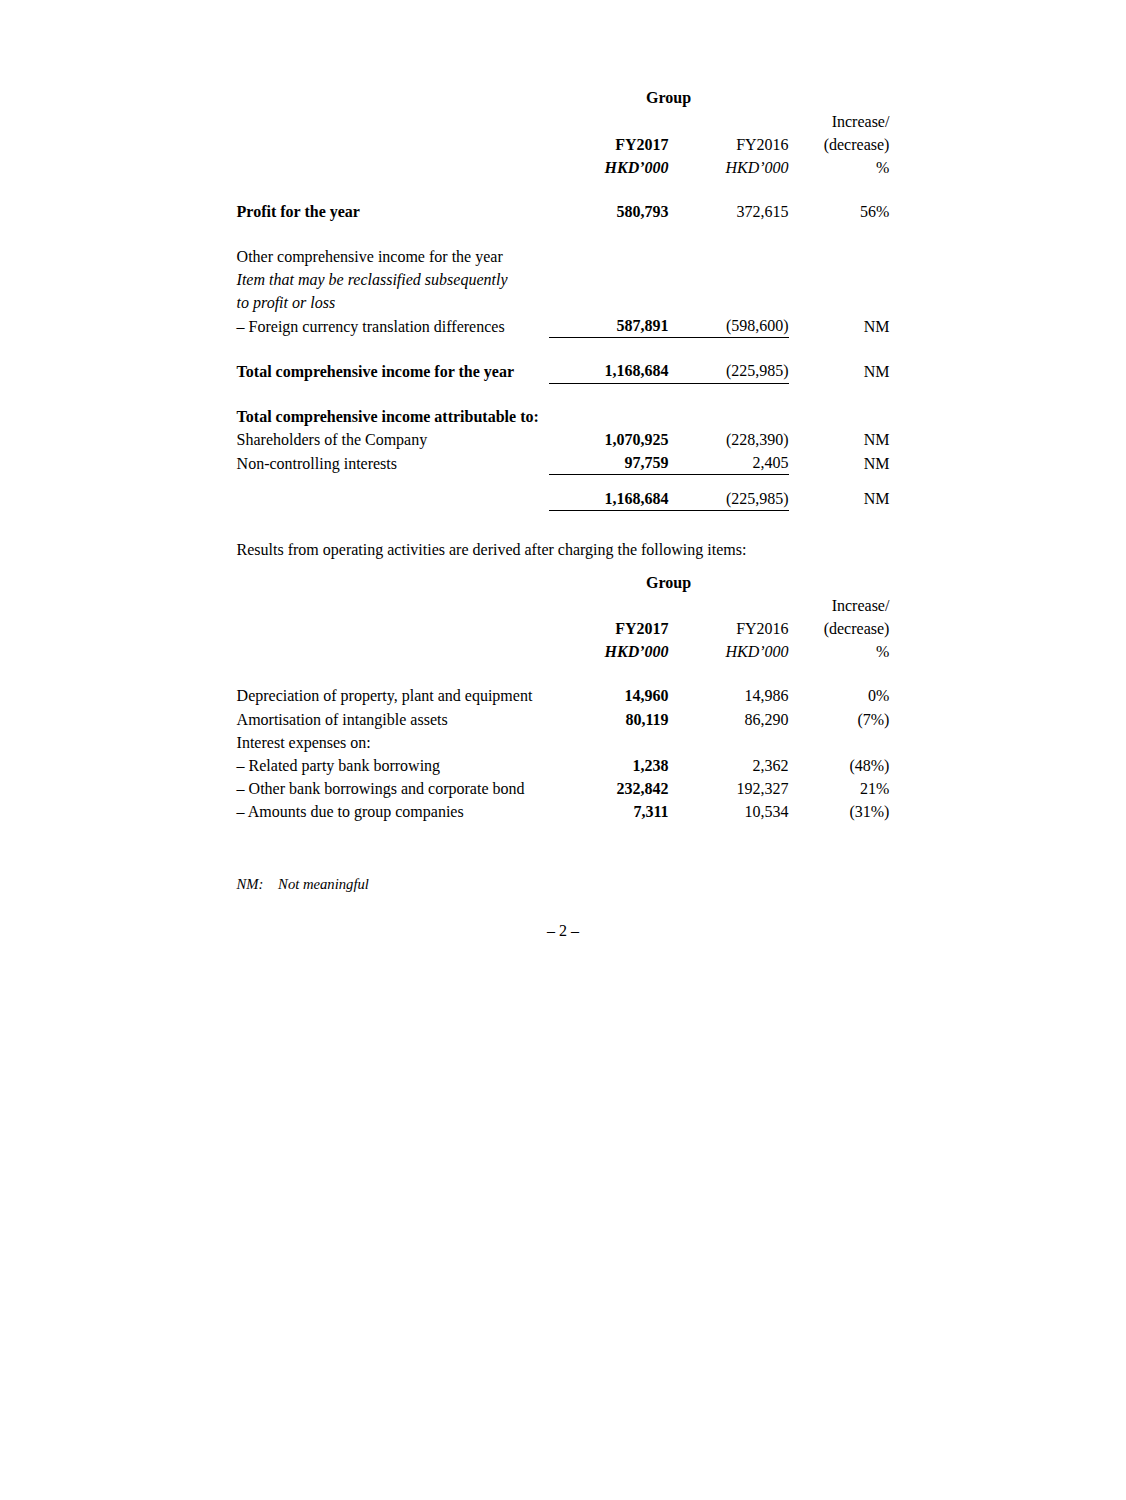| | Group | |
| | | | Increase/ |
| | FY2017 | FY2016 | (decrease) |
| | HKD’000 | HKD’000 | % |
| Profit for the year | 580,793 | 372,615 | 56% |
| Other comprehensive income for the year | | | |
| Item that may be reclassified subsequently | | | |
| to profit or loss | | | |
| – Foreign currency translation differences | 587,891 | (598,600) | NM |
| Total comprehensive income for the year | 1,168,684 | (225,985) | NM |
| Total comprehensive income attributable to: | | | |
| Shareholders of the Company | 1,070,925 | (228,390) | NM |
| Non-controlling interests | 97,759 | 2,405 | NM |
| | 1,168,684 | (225,985) | NM |
Results from operating activities are derived after charging the following items:
| | Group | |
| | | | Increase/ |
| | FY2017 | FY2016 | (decrease) |
| | HKD’000 | HKD’000 | % |
| Depreciation of property, plant and equipment | 14,960 | 14,986 | 0% |
| Amortisation of intangible assets | 80,119 | 86,290 | (7%) |
| Interest expenses on: | | | |
| – Related party bank borrowing | 1,238 | 2,362 | (48%) |
| – Other bank borrowings and corporate bond | 232,842 | 192,327 | 21% |
| – Amounts due to group companies | 7,311 | 10,534 | (31%) |
NM: Not meaningful
– 2 –